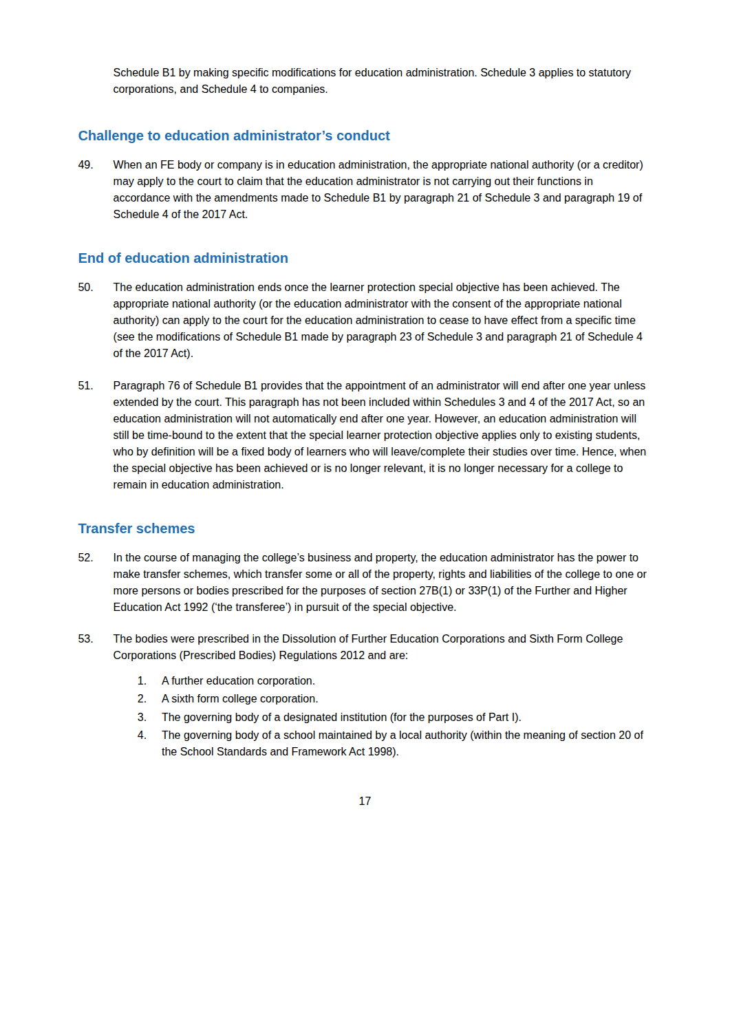Schedule B1 by making specific modifications for education administration. Schedule 3 applies to statutory corporations, and Schedule 4 to companies.
Challenge to education administrator’s conduct
49. When an FE body or company is in education administration, the appropriate national authority (or a creditor) may apply to the court to claim that the education administrator is not carrying out their functions in accordance with the amendments made to Schedule B1 by paragraph 21 of Schedule 3 and paragraph 19 of Schedule 4 of the 2017 Act.
End of education administration
50. The education administration ends once the learner protection special objective has been achieved. The appropriate national authority (or the education administrator with the consent of the appropriate national authority) can apply to the court for the education administration to cease to have effect from a specific time (see the modifications of Schedule B1 made by paragraph 23 of Schedule 3 and paragraph 21 of Schedule 4 of the 2017 Act).
51. Paragraph 76 of Schedule B1 provides that the appointment of an administrator will end after one year unless extended by the court. This paragraph has not been included within Schedules 3 and 4 of the 2017 Act, so an education administration will not automatically end after one year. However, an education administration will still be time-bound to the extent that the special learner protection objective applies only to existing students, who by definition will be a fixed body of learners who will leave/complete their studies over time. Hence, when the special objective has been achieved or is no longer relevant, it is no longer necessary for a college to remain in education administration.
Transfer schemes
52. In the course of managing the college’s business and property, the education administrator has the power to make transfer schemes, which transfer some or all of the property, rights and liabilities of the college to one or more persons or bodies prescribed for the purposes of section 27B(1) or 33P(1) of the Further and Higher Education Act 1992 (‘the transferee’) in pursuit of the special objective.
53. The bodies were prescribed in the Dissolution of Further Education Corporations and Sixth Form College Corporations (Prescribed Bodies) Regulations 2012 and are:
1. A further education corporation.
2. A sixth form college corporation.
3. The governing body of a designated institution (for the purposes of Part I).
4. The governing body of a school maintained by a local authority (within the meaning of section 20 of the School Standards and Framework Act 1998).
17